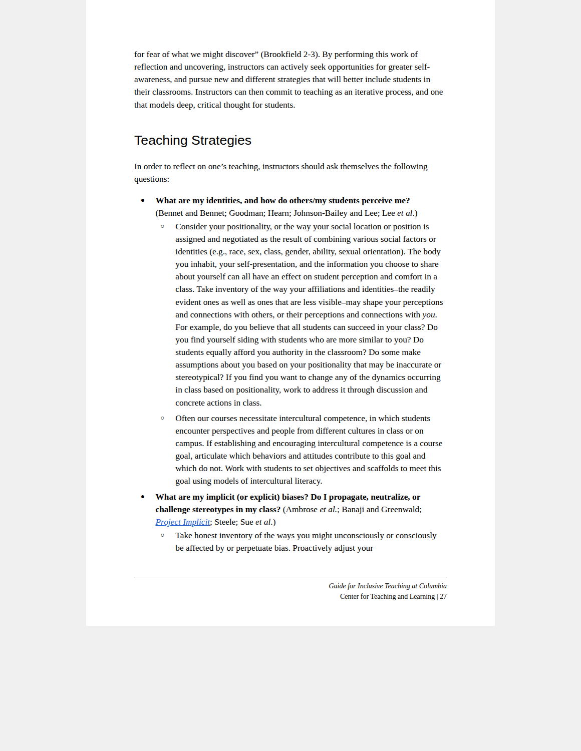for fear of what we might discover” (Brookfield 2-3). By performing this work of reflection and uncovering, instructors can actively seek opportunities for greater self-awareness, and pursue new and different strategies that will better include students in their classrooms. Instructors can then commit to teaching as an iterative process, and one that models deep, critical thought for students.
Teaching Strategies
In order to reflect on one’s teaching, instructors should ask themselves the following questions:
What are my identities, and how do others/my students perceive me?
(Bennet and Bennet; Goodman; Hearn; Johnson-Bailey and Lee; Lee et al.)
Consider your positionality, or the way your social location or position is assigned and negotiated as the result of combining various social factors or identities (e.g., race, sex, class, gender, ability, sexual orientation). The body you inhabit, your self-presentation, and the information you choose to share about yourself can all have an effect on student perception and comfort in a class. Take inventory of the way your affiliations and identities–the readily evident ones as well as ones that are less visible–may shape your perceptions and connections with others, or their perceptions and connections with you. For example, do you believe that all students can succeed in your class? Do you find yourself siding with students who are more similar to you? Do students equally afford you authority in the classroom? Do some make assumptions about you based on your positionality that may be inaccurate or stereotypical? If you find you want to change any of the dynamics occurring in class based on positionality, work to address it through discussion and concrete actions in class.
Often our courses necessitate intercultural competence, in which students encounter perspectives and people from different cultures in class or on campus. If establishing and encouraging intercultural competence is a course goal, articulate which behaviors and attitudes contribute to this goal and which do not. Work with students to set objectives and scaffolds to meet this goal using models of intercultural literacy.
What are my implicit (or explicit) biases? Do I propagate, neutralize, or challenge stereotypes in my class? (Ambrose et al.; Banaji and Greenwald; Project Implicit; Steele; Sue et al.)
Take honest inventory of the ways you might unconsciously or consciously be affected by or perpetuate bias. Proactively adjust your
Guide for Inclusive Teaching at Columbia
Center for Teaching and Learning | 27